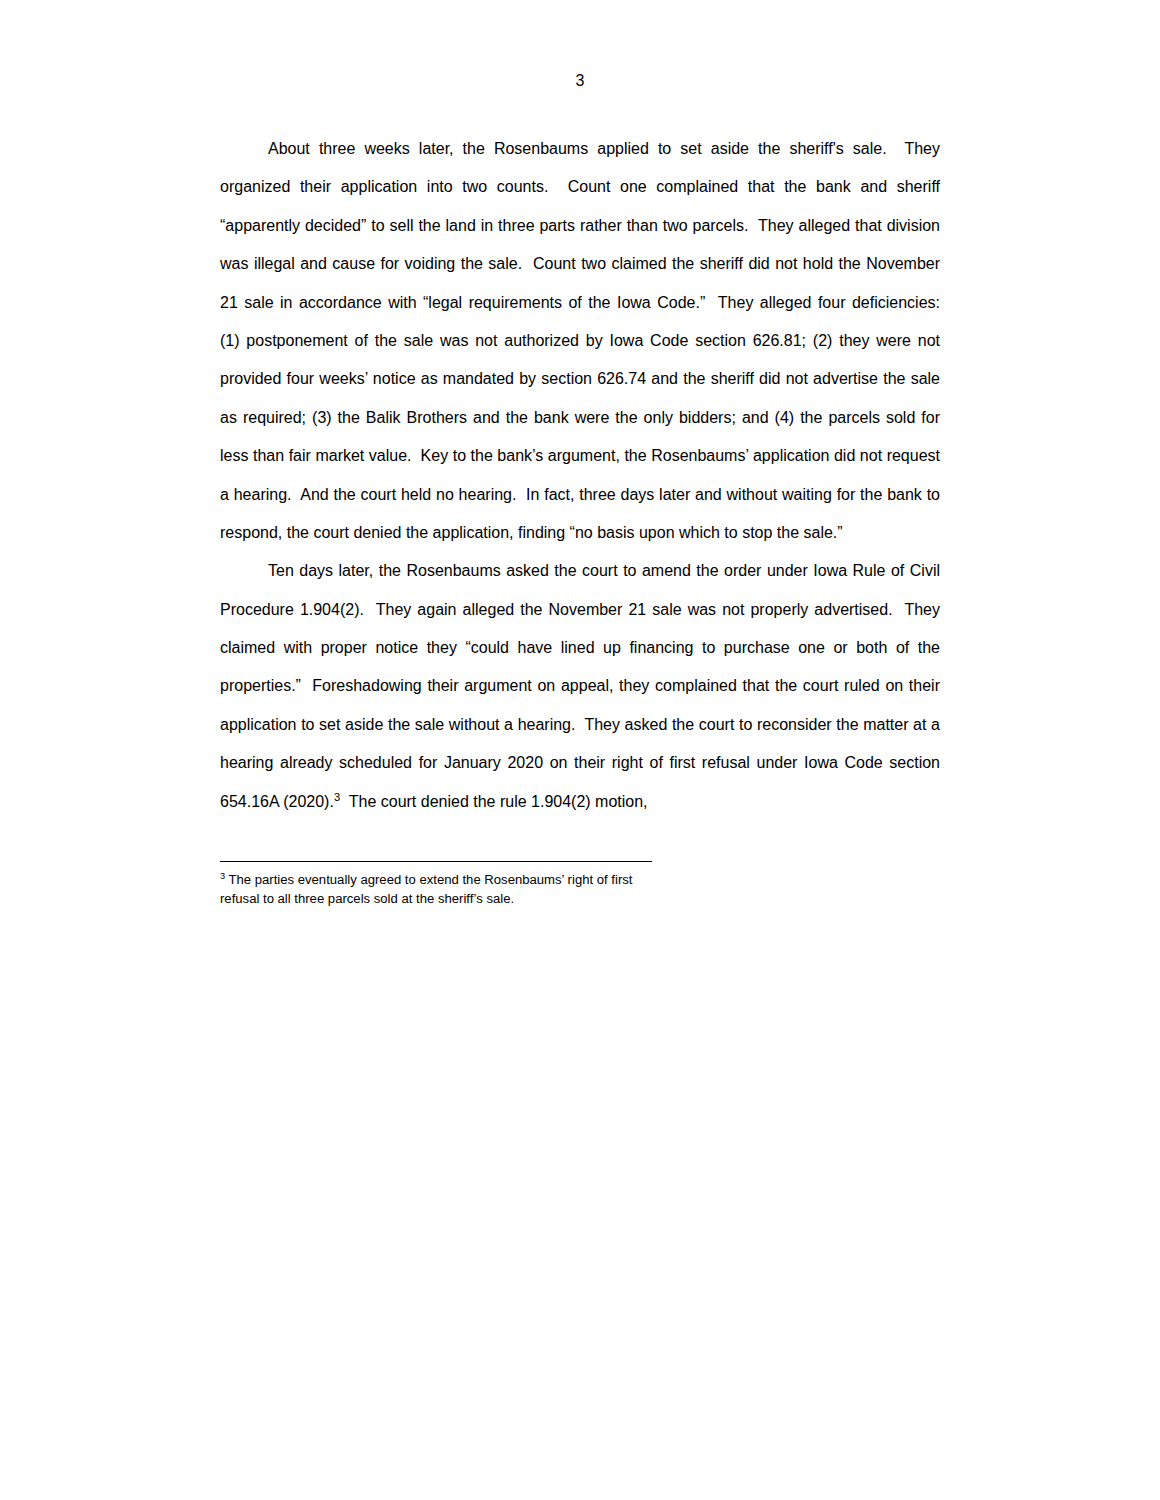3
About three weeks later, the Rosenbaums applied to set aside the sheriff's sale. They organized their application into two counts. Count one complained that the bank and sheriff “apparently decided” to sell the land in three parts rather than two parcels. They alleged that division was illegal and cause for voiding the sale. Count two claimed the sheriff did not hold the November 21 sale in accordance with “legal requirements of the Iowa Code.” They alleged four deficiencies: (1) postponement of the sale was not authorized by Iowa Code section 626.81; (2) they were not provided four weeks’ notice as mandated by section 626.74 and the sheriff did not advertise the sale as required; (3) the Balik Brothers and the bank were the only bidders; and (4) the parcels sold for less than fair market value. Key to the bank’s argument, the Rosenbaums’ application did not request a hearing. And the court held no hearing. In fact, three days later and without waiting for the bank to respond, the court denied the application, finding “no basis upon which to stop the sale.”
Ten days later, the Rosenbaums asked the court to amend the order under Iowa Rule of Civil Procedure 1.904(2). They again alleged the November 21 sale was not properly advertised. They claimed with proper notice they “could have lined up financing to purchase one or both of the properties.” Foreshadowing their argument on appeal, they complained that the court ruled on their application to set aside the sale without a hearing. They asked the court to reconsider the matter at a hearing already scheduled for January 2020 on their right of first refusal under Iowa Code section 654.16A (2020).3 The court denied the rule 1.904(2) motion,
3 The parties eventually agreed to extend the Rosenbaums’ right of first refusal to all three parcels sold at the sheriff’s sale.